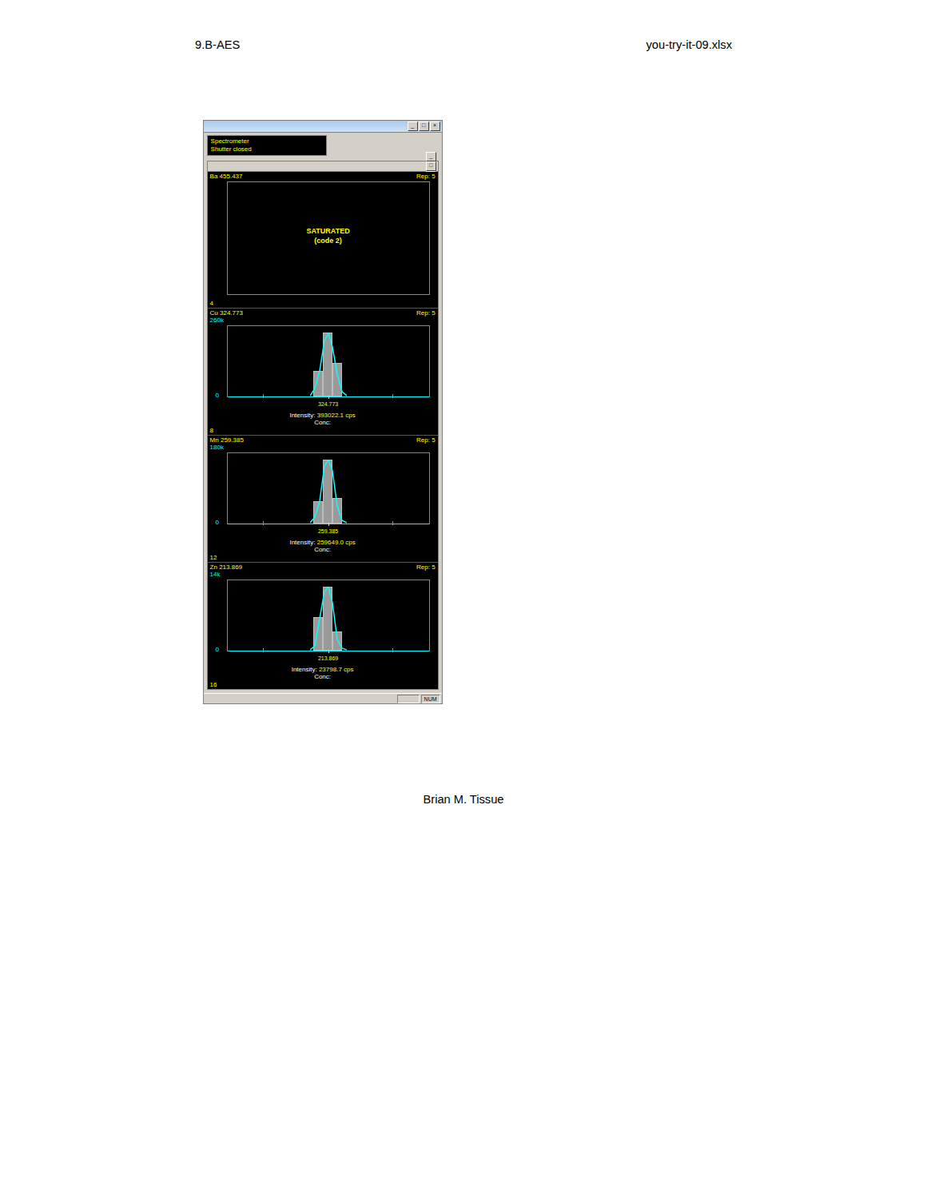9.B-AES
you-try-it-09.xlsx
_
□
×
Spectrometer
Shutter closed
_
□
×
Ba 455.437 Rep: 5
SATURATED
(code 2)
4
Cu 324.773 Rep: 5
260k
0
324.773
Intensity: 393022.1 cps Conc:
8
Mn 259.385 Rep: 5
180k
0
259.385
Intensity: 259649.0 cps Conc:
12
Zn 213.869 Rep: 5
14k
0
213.869
Intensity: 23798.7 cps Conc:
16
NUM
Brian M. Tissue